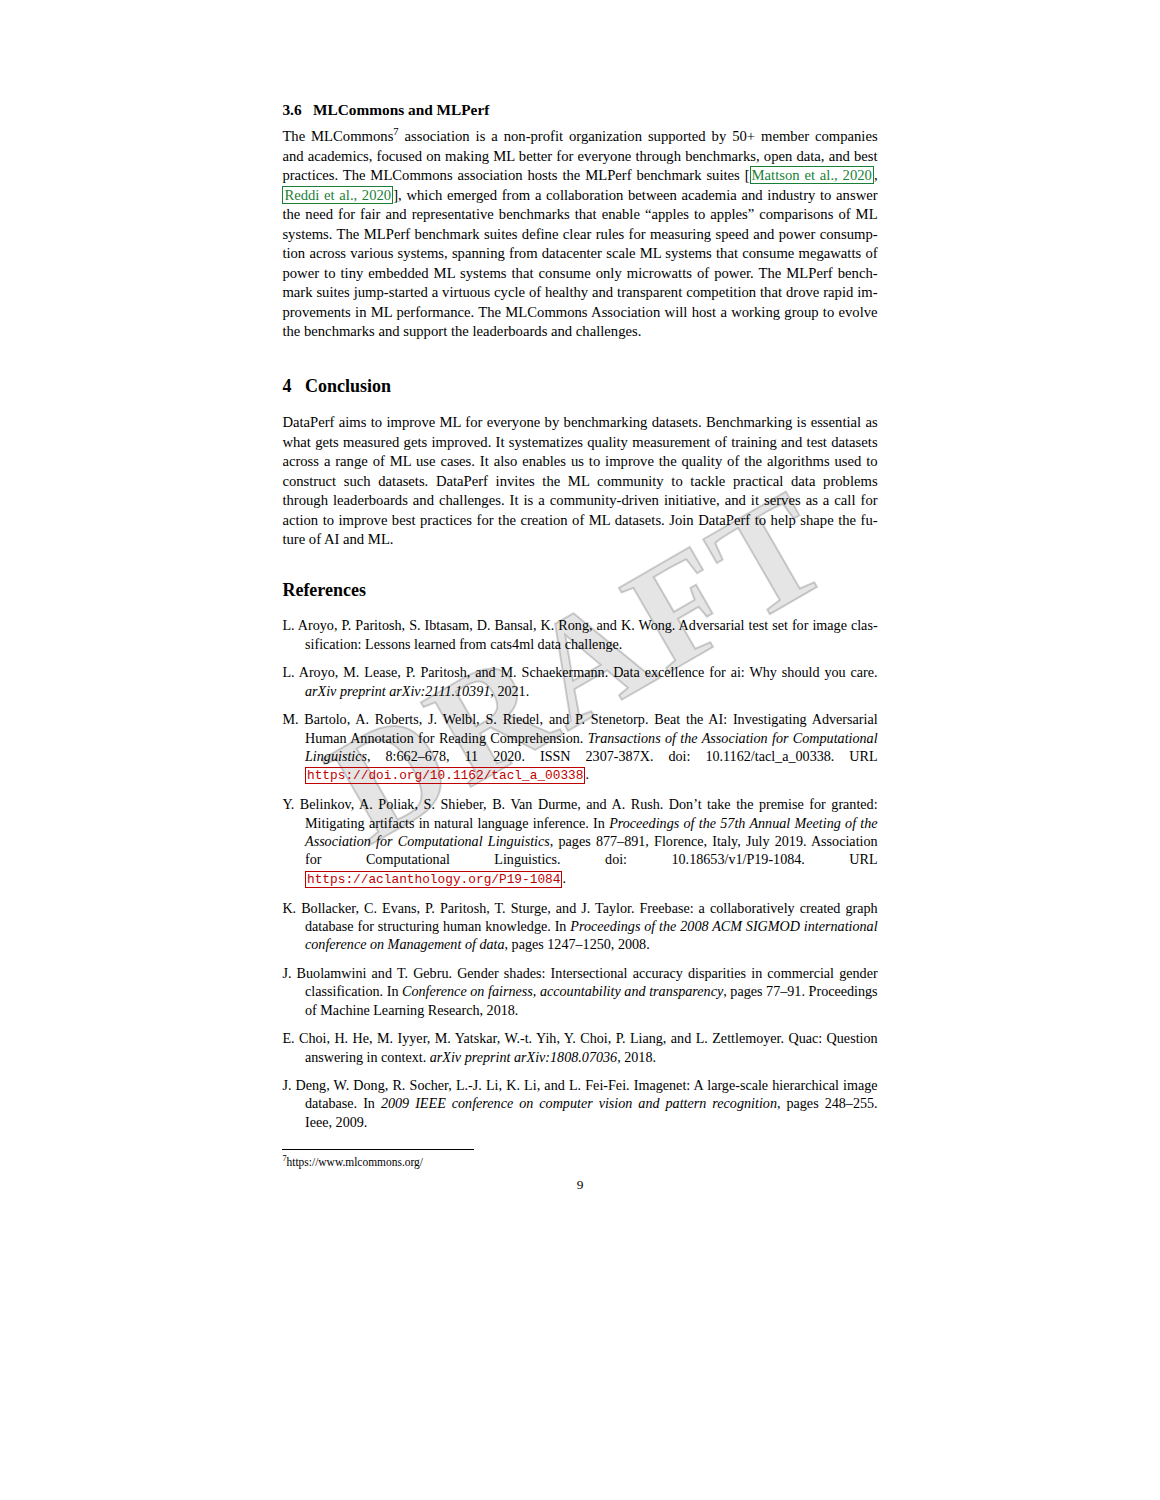DRAFT
3.6 MLCommons and MLPerf
The MLCommons7 association is a non-profit organization supported by 50+ member companies and academics, focused on making ML better for everyone through benchmarks, open data, and best practices. The MLCommons association hosts the MLPerf benchmark suites [Mattson et al., 2020, Reddi et al., 2020], which emerged from a collaboration between academia and industry to answer the need for fair and representative benchmarks that enable “apples to apples” comparisons of ML systems. The MLPerf benchmark suites define clear rules for measuring speed and power consumption across various systems, spanning from datacenter scale ML systems that consume megawatts of power to tiny embedded ML systems that consume only microwatts of power. The MLPerf benchmark suites jump-started a virtuous cycle of healthy and transparent competition that drove rapid improvements in ML performance. The MLCommons Association will host a working group to evolve the benchmarks and support the leaderboards and challenges.
4 Conclusion
DataPerf aims to improve ML for everyone by benchmarking datasets. Benchmarking is essential as what gets measured gets improved. It systematizes quality measurement of training and test datasets across a range of ML use cases. It also enables us to improve the quality of the algorithms used to construct such datasets. DataPerf invites the ML community to tackle practical data problems through leaderboards and challenges. It is a community-driven initiative, and it serves as a call for action to improve best practices for the creation of ML datasets. Join DataPerf to help shape the future of AI and ML.
References
L. Aroyo, P. Paritosh, S. Ibtasam, D. Bansal, K. Rong, and K. Wong. Adversarial test set for image classification: Lessons learned from cats4ml data challenge.
L. Aroyo, M. Lease, P. Paritosh, and M. Schaekermann. Data excellence for ai: Why should you care. arXiv preprint arXiv:2111.10391, 2021.
M. Bartolo, A. Roberts, J. Welbl, S. Riedel, and P. Stenetorp. Beat the AI: Investigating Adversarial Human Annotation for Reading Comprehension. Transactions of the Association for Computational Linguistics, 8:662–678, 11 2020. ISSN 2307-387X. doi: 10.1162/tacl_a_00338. URL https://doi.org/10.1162/tacl_a_00338.
Y. Belinkov, A. Poliak, S. Shieber, B. Van Durme, and A. Rush. Don’t take the premise for granted: Mitigating artifacts in natural language inference. In Proceedings of the 57th Annual Meeting of the Association for Computational Linguistics, pages 877–891, Florence, Italy, July 2019. Association for Computational Linguistics. doi: 10.18653/v1/P19-1084. URL https://aclanthology.org/P19-1084.
K. Bollacker, C. Evans, P. Paritosh, T. Sturge, and J. Taylor. Freebase: a collaboratively created graph database for structuring human knowledge. In Proceedings of the 2008 ACM SIGMOD international conference on Management of data, pages 1247–1250, 2008.
J. Buolamwini and T. Gebru. Gender shades: Intersectional accuracy disparities in commercial gender classification. In Conference on fairness, accountability and transparency, pages 77–91. Proceedings of Machine Learning Research, 2018.
E. Choi, H. He, M. Iyyer, M. Yatskar, W.-t. Yih, Y. Choi, P. Liang, and L. Zettlemoyer. Quac: Question answering in context. arXiv preprint arXiv:1808.07036, 2018.
J. Deng, W. Dong, R. Socher, L.-J. Li, K. Li, and L. Fei-Fei. Imagenet: A large-scale hierarchical image database. In 2009 IEEE conference on computer vision and pattern recognition, pages 248–255. Ieee, 2009.
7https://www.mlcommons.org/
9